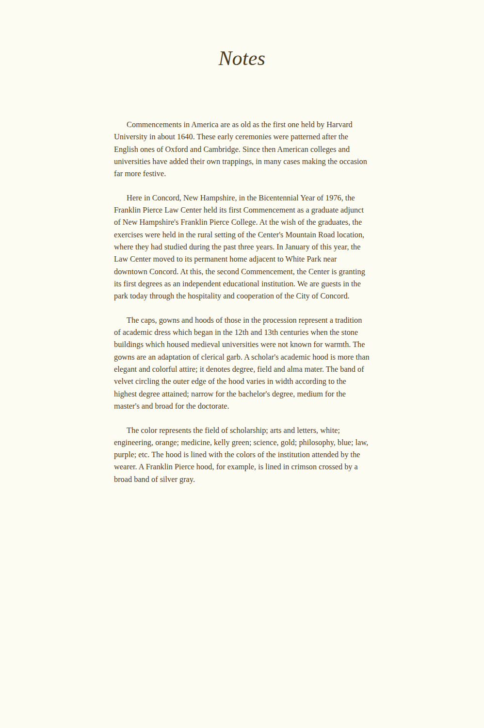Notes
Commencements in America are as old as the first one held by Harvard University in about 1640. These early ceremonies were patterned after the English ones of Oxford and Cambridge. Since then American colleges and universities have added their own trappings, in many cases making the occasion far more festive.
Here in Concord, New Hampshire, in the Bicentennial Year of 1976, the Franklin Pierce Law Center held its first Commencement as a graduate adjunct of New Hampshire's Franklin Pierce College. At the wish of the graduates, the exercises were held in the rural setting of the Center's Mountain Road location, where they had studied during the past three years. In January of this year, the Law Center moved to its permanent home adjacent to White Park near downtown Concord. At this, the second Commencement, the Center is granting its first degrees as an independent educational institution. We are guests in the park today through the hospitality and cooperation of the City of Concord.
The caps, gowns and hoods of those in the procession represent a tradition of academic dress which began in the 12th and 13th centuries when the stone buildings which housed medieval universities were not known for warmth. The gowns are an adaptation of clerical garb. A scholar's academic hood is more than elegant and colorful attire; it denotes degree, field and alma mater. The band of velvet circling the outer edge of the hood varies in width according to the highest degree attained; narrow for the bachelor's degree, medium for the master's and broad for the doctorate.
The color represents the field of scholarship; arts and letters, white; engineering, orange; medicine, kelly green; science, gold; philosophy, blue; law, purple; etc. The hood is lined with the colors of the institution attended by the wearer. A Franklin Pierce hood, for example, is lined in crimson crossed by a broad band of silver gray.